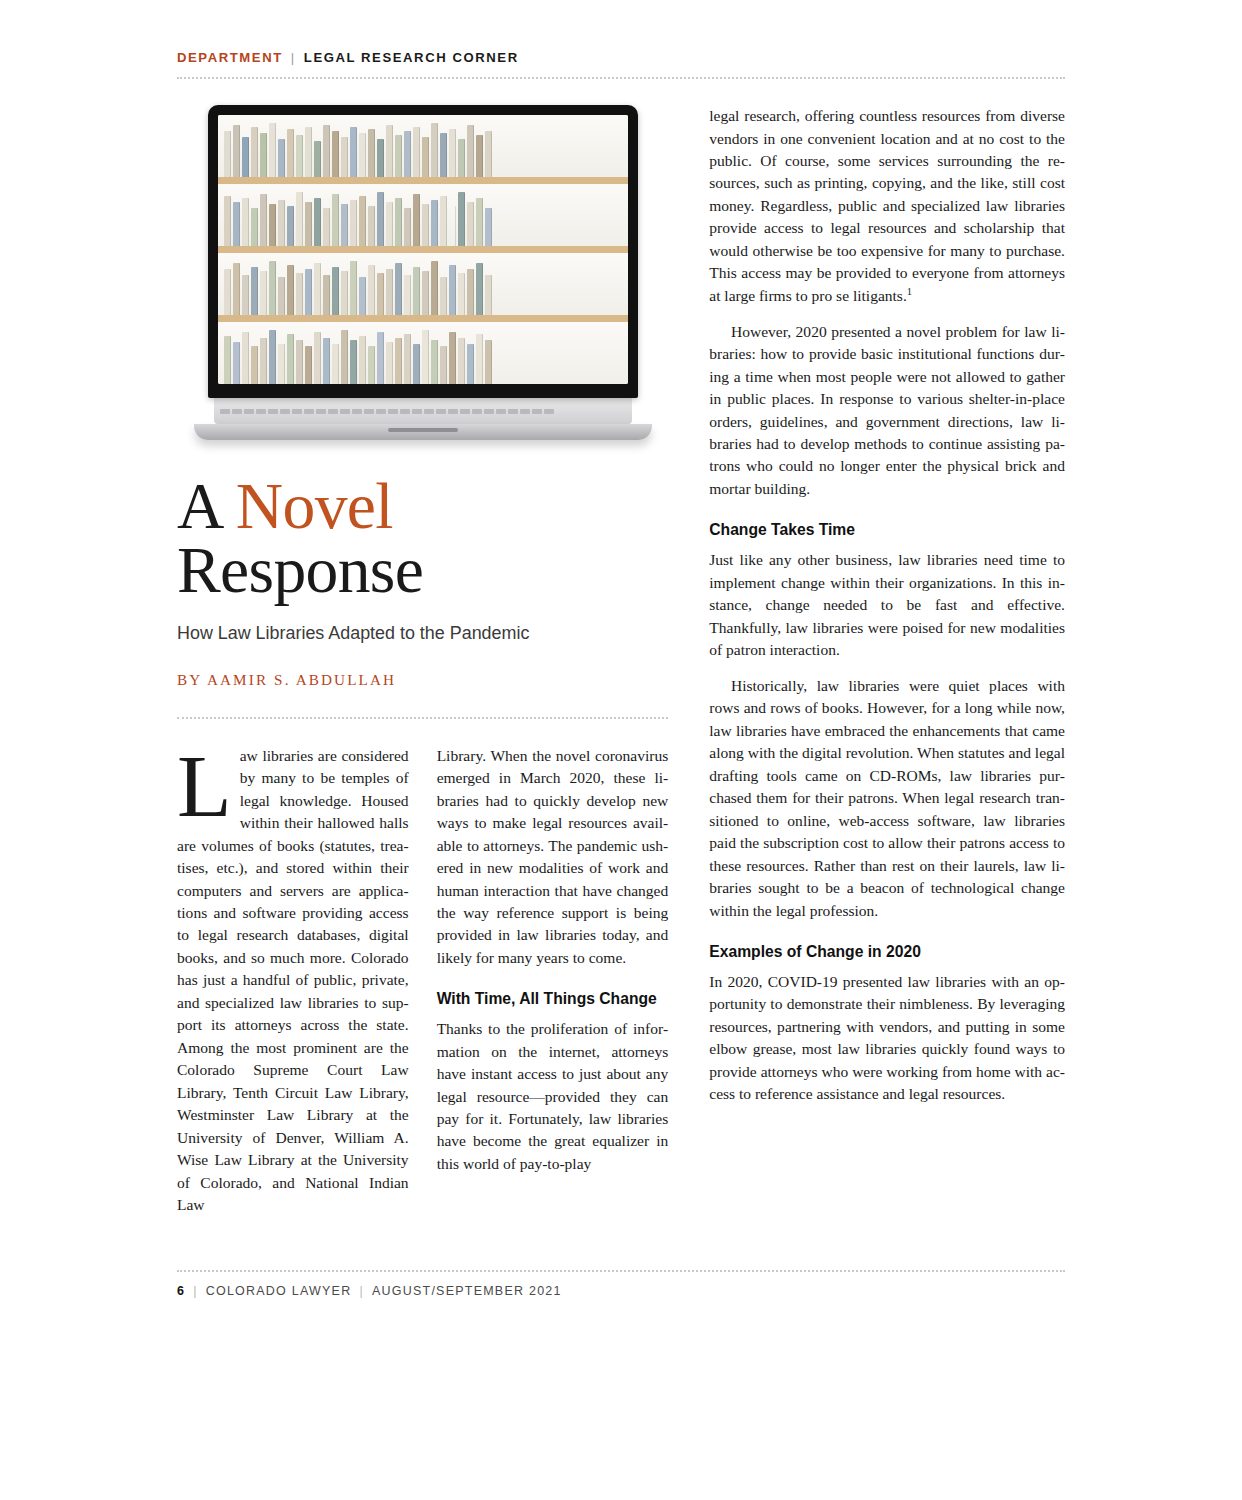DEPARTMENT|LEGAL RESEARCH CORNER
A Novel
Response
How Law Libraries Adapted to the Pandemic
By Aamir S. Abdullah
Law libraries are considered by many to be temples of legal knowledge. Housed within their hallowed halls are volumes of books (statutes, treatises, etc.), and stored within their computers and servers are applications and software providing access to legal research databases, digital books, and so much more. Colorado has just a handful of public, private, and specialized law libraries to support its attorneys across the state. Among the most prominent are the Colorado Supreme Court Law Library, Tenth Circuit Law Library, Westminster Law Library at the University of Denver, William A. Wise Law Library at the University of Colorado, and National Indian Law
Library. When the novel coronavirus emerged in March 2020, these libraries had to quickly develop new ways to make legal resources available to attorneys. The pandemic ushered in new modalities of work and human interaction that have changed the way reference support is being provided in law libraries today, and likely for many years to come.
With Time, All Things Change
Thanks to the proliferation of information on the internet, attorneys have instant access to just about any legal resource—provided they can pay for it. Fortunately, law libraries have become the great equalizer in this world of pay-to-play
legal research, offering countless resources from diverse vendors in one convenient location and at no cost to the public. Of course, some services surrounding the resources, such as printing, copying, and the like, still cost money. Regardless, public and specialized law libraries provide access to legal resources and scholarship that would otherwise be too expensive for many to purchase. This access may be provided to everyone from attorneys at large firms to pro se litigants.1
However, 2020 presented a novel problem for law libraries: how to provide basic institutional functions during a time when most people were not allowed to gather in public places. In response to various shelter-in-place orders, guidelines, and government directions, law libraries had to develop methods to continue assisting patrons who could no longer enter the physical brick and mortar building.
Change Takes Time
Just like any other business, law libraries need time to implement change within their organizations. In this instance, change needed to be fast and effective. Thankfully, law libraries were poised for new modalities of patron interaction.
Historically, law libraries were quiet places with rows and rows of books. However, for a long while now, law libraries have embraced the enhancements that came along with the digital revolution. When statutes and legal drafting tools came on CD-ROMs, law libraries purchased them for their patrons. When legal research transitioned to online, web-access software, law libraries paid the subscription cost to allow their patrons access to these resources. Rather than rest on their laurels, law libraries sought to be a beacon of technological change within the legal profession.
Examples of Change in 2020
In 2020, COVID-19 presented law libraries with an opportunity to demonstrate their nimbleness. By leveraging resources, partnering with vendors, and putting in some elbow grease, most law libraries quickly found ways to provide attorneys who were working from home with access to reference assistance and legal resources.
6|Colorado Lawyer|August/September 2021